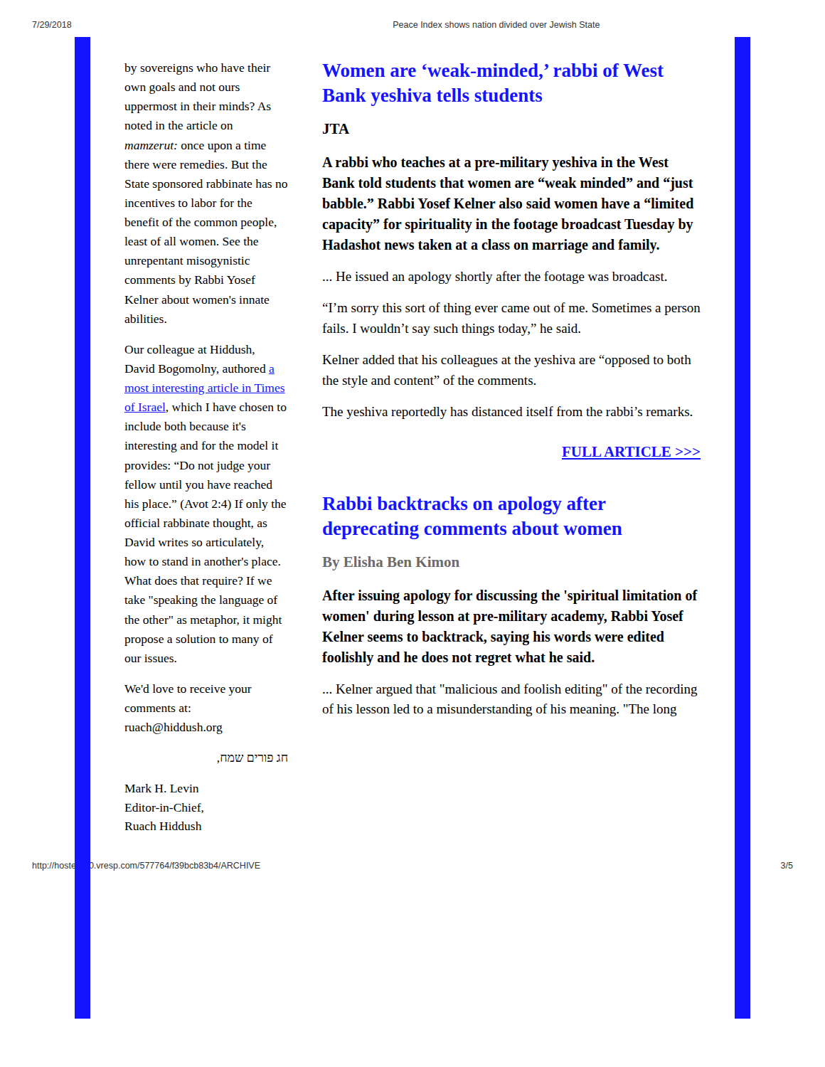7/29/2018
Peace Index shows nation divided over Jewish State
by sovereigns who have their own goals and not ours uppermost in their minds? As noted in the article on mamzerut: once upon a time there were remedies. But the State sponsored rabbinate has no incentives to labor for the benefit of the common people, least of all women. See the unrepentant misogynistic comments by Rabbi Yosef Kelner about women's innate abilities.
Our colleague at Hiddush, David Bogomolny, authored a most interesting article in Times of Israel, which I have chosen to include both because it's interesting and for the model it provides: “Do not judge your fellow until you have reached his place.” (Avot 2:4) If only the official rabbinate thought, as David writes so articulately, how to stand in another's place. What does that require? If we take "speaking the language of the other" as metaphor, it might propose a solution to many of our issues.
We'd love to receive your comments at: ruach@hiddush.org
חג פורים שמח,
Mark H. Levin
Editor-in-Chief,
Ruach Hiddush
Women are ‘weak-minded,’ rabbi of West Bank yeshiva tells students
JTA
A rabbi who teaches at a pre-military yeshiva in the West Bank told students that women are “weak minded” and “just babble.” Rabbi Yosef Kelner also said women have a “limited capacity” for spirituality in the footage broadcast Tuesday by Hadashot news taken at a class on marriage and family.
... He issued an apology shortly after the footage was broadcast.
“I’m sorry this sort of thing ever came out of me. Sometimes a person fails. I wouldn’t say such things today,” he said.
Kelner added that his colleagues at the yeshiva are “opposed to both the style and content” of the comments.
The yeshiva reportedly has distanced itself from the rabbi’s remarks.
FULL ARTICLE >>>
Rabbi backtracks on apology after deprecating comments about women
By Elisha Ben Kimon
After issuing apology for discussing the 'spiritual limitation of women' during lesson at pre-military academy, Rabbi Yosef Kelner seems to backtrack, saying his words were edited foolishly and he does not regret what he said.
... Kelner argued that "malicious and foolish editing" of the recording of his lesson led to a misunderstanding of his meaning. "The long
http://hosted-p0.vresp.com/577764/f39bcb83b4/ARCHIVE
3/5